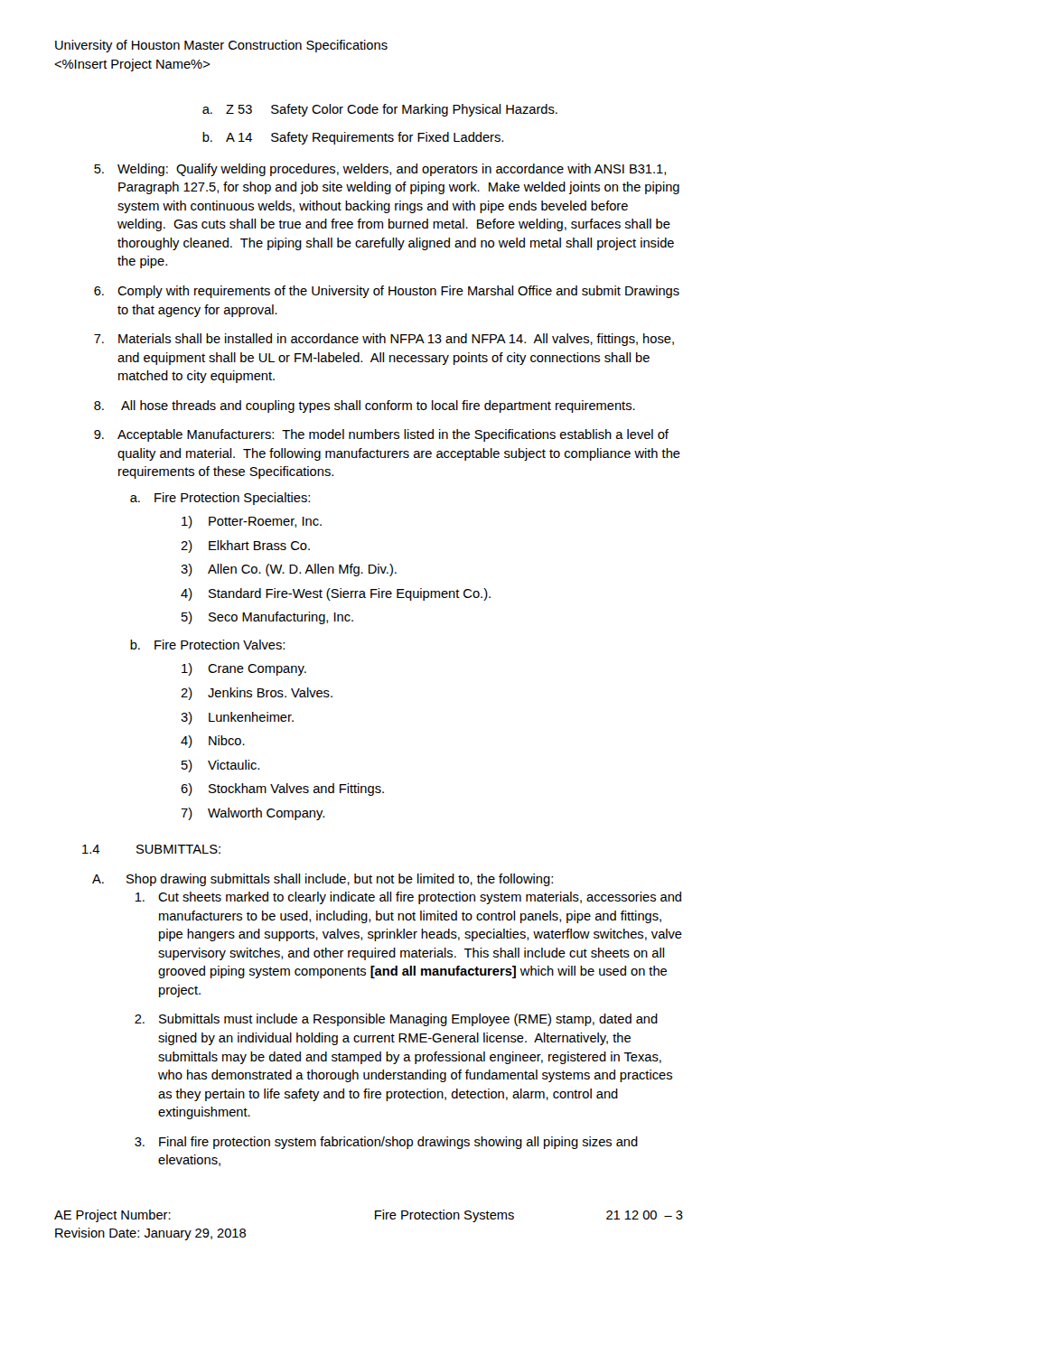University of Houston Master Construction Specifications
<%Insert Project Name%>
Z 53 Safety Color Code for Marking Physical Hazards.
A 14 Safety Requirements for Fixed Ladders.
Welding: Qualify welding procedures, welders, and operators in accordance with ANSI B31.1, Paragraph 127.5, for shop and job site welding of piping work. Make welded joints on the piping system with continuous welds, without backing rings and with pipe ends beveled before welding. Gas cuts shall be true and free from burned metal. Before welding, surfaces shall be thoroughly cleaned. The piping shall be carefully aligned and no weld metal shall project inside the pipe.
Comply with requirements of the University of Houston Fire Marshal Office and submit Drawings to that agency for approval.
Materials shall be installed in accordance with NFPA 13 and NFPA 14. All valves, fittings, hose, and equipment shall be UL or FM-labeled. All necessary points of city connections shall be matched to city equipment.
All hose threads and coupling types shall conform to local fire department requirements.
Acceptable Manufacturers: The model numbers listed in the Specifications establish a level of quality and material. The following manufacturers are acceptable subject to compliance with the requirements of these Specifications.
Fire Protection Specialties:
Potter-Roemer, Inc.
Elkhart Brass Co.
Allen Co. (W. D. Allen Mfg. Div.).
Standard Fire-West (Sierra Fire Equipment Co.).
Seco Manufacturing, Inc.
Fire Protection Valves:
Crane Company.
Jenkins Bros. Valves.
Lunkenheimer.
Nibco.
Victaulic.
Stockham Valves and Fittings.
Walworth Company.
1.4 SUBMITTALS:
Shop drawing submittals shall include, but not be limited to, the following:
Cut sheets marked to clearly indicate all fire protection system materials, accessories and manufacturers to be used, including, but not limited to control panels, pipe and fittings, pipe hangers and supports, valves, sprinkler heads, specialties, waterflow switches, valve supervisory switches, and other required materials. This shall include cut sheets on all grooved piping system components [and all manufacturers] which will be used on the project.
Submittals must include a Responsible Managing Employee (RME) stamp, dated and signed by an individual holding a current RME-General license. Alternatively, the submittals may be dated and stamped by a professional engineer, registered in Texas, who has demonstrated a thorough understanding of fundamental systems and practices as they pertain to life safety and to fire protection, detection, alarm, control and extinguishment.
Final fire protection system fabrication/shop drawings showing all piping sizes and elevations,
AE Project Number:
Revision Date: January 29, 2018
Fire Protection Systems
21 12 00 – 3